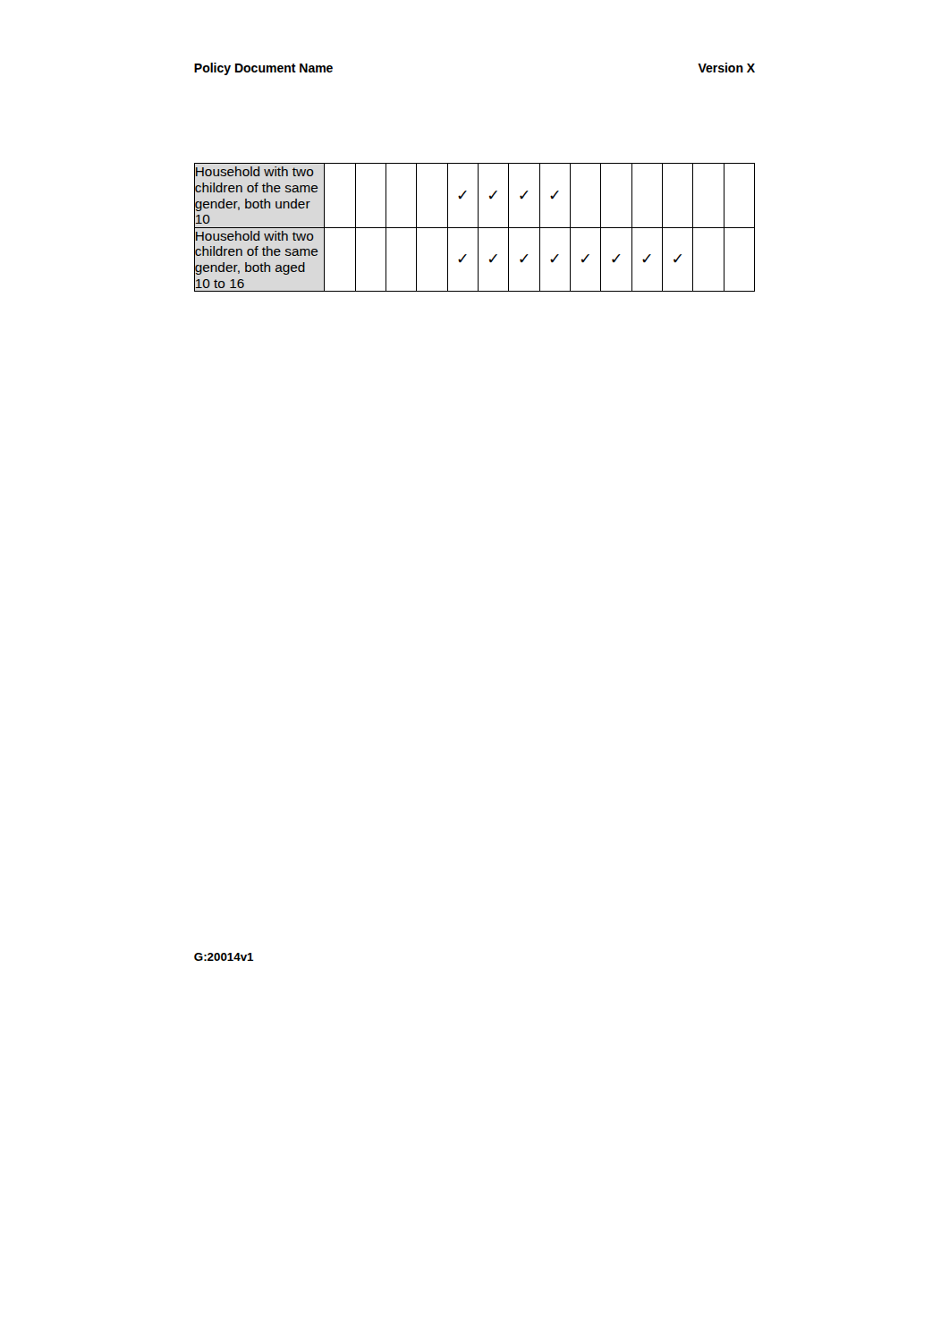Policy Document Name
Version X
| Household with two children of the same gender, both under 10 | | | | | ✓ | ✓ | ✓ | ✓ | | | | | | |
| Household with two children of the same gender, both aged 10 to 16 | | | | | ✓ | ✓ | ✓ | ✓ | ✓ | ✓ | ✓ | ✓ | | |
G:20014v1